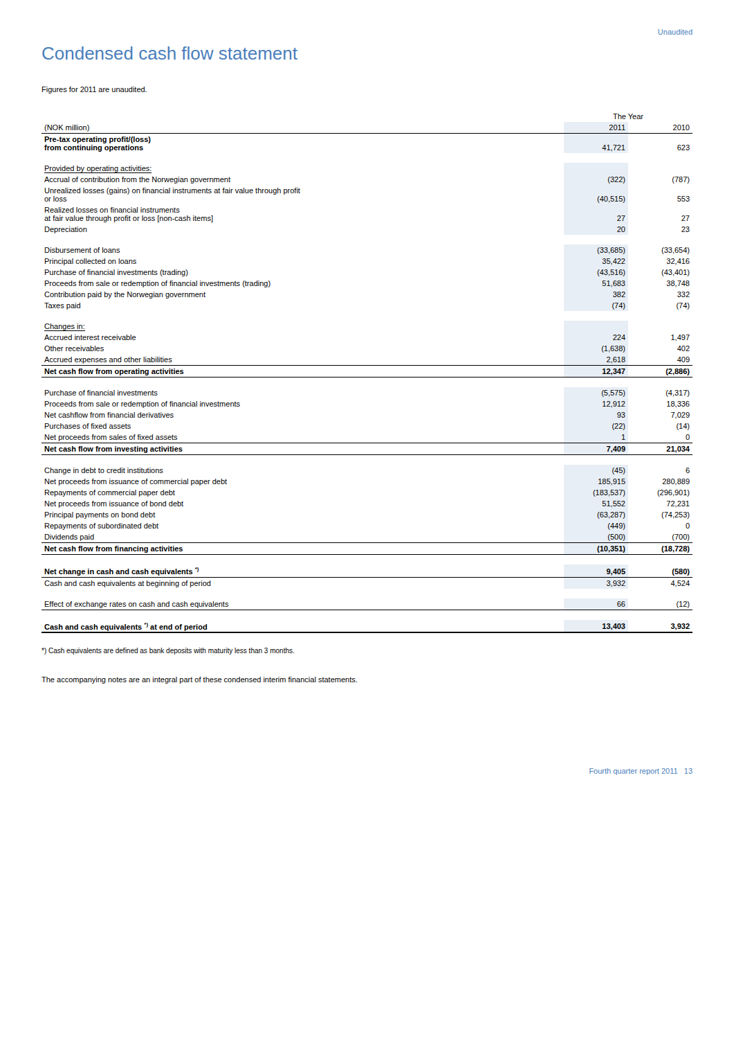Unaudited
Condensed cash flow statement
Figures for 2011 are unaudited.
| | The Year |
| (NOK million) | 2011 | 2010 |
| Pre-tax operating profit/(loss) from continuing operations | 41,721 | 623 |
| Provided by operating activities: | | |
| Accrual of contribution from the Norwegian government | (322) | (787) |
| Unrealized losses (gains) on financial instruments at fair value through profit or loss | (40,515) | 553 |
| Realized losses on financial instruments at fair value through profit or loss [non-cash items] | 27 | 27 |
| Depreciation | 20 | 23 |
| Disbursement of loans | (33,685) | (33,654) |
| Principal collected on loans | 35,422 | 32,416 |
| Purchase of financial investments (trading) | (43,516) | (43,401) |
| Proceeds from sale or redemption of financial investments (trading) | 51,683 | 38,748 |
| Contribution paid by the Norwegian government | 382 | 332 |
| Taxes paid | (74) | (74) |
| Changes in: | | |
| Accrued interest receivable | 224 | 1,497 |
| Other receivables | (1,638) | 402 |
| Accrued expenses and other liabilities | 2,618 | 409 |
| Net cash flow from operating activities | 12,347 | (2,886) |
| Purchase of financial investments | (5,575) | (4,317) |
| Proceeds from sale or redemption of financial investments | 12,912 | 18,336 |
| Net cashflow from financial derivatives | 93 | 7,029 |
| Purchases of fixed assets | (22) | (14) |
| Net proceeds from sales of fixed assets | 1 | 0 |
| Net cash flow from investing activities | 7,409 | 21,034 |
| Change in debt to credit institutions | (45) | 6 |
| Net proceeds from issuance of commercial paper debt | 185,915 | 280,889 |
| Repayments of commercial paper debt | (183,537) | (296,901) |
| Net proceeds from issuance of bond debt | 51,552 | 72,231 |
| Principal payments on bond debt | (63,287) | (74,253) |
| Repayments of subordinated debt | (449) | 0 |
| Dividends paid | (500) | (700) |
| Net cash flow from financing activities | (10,351) | (18,728) |
| Net change in cash and cash equivalents *) | 9,405 | (580) |
| Cash and cash equivalents at beginning of period | 3,932 | 4,524 |
| Effect of exchange rates on cash and cash equivalents | 66 | (12) |
| Cash and cash equivalents *) at end of period | 13,403 | 3,932 |
*) Cash equivalents are defined as bank deposits with maturity less than 3 months.
The accompanying notes are an integral part of these condensed interim financial statements.
Fourth quarter report 2011 13